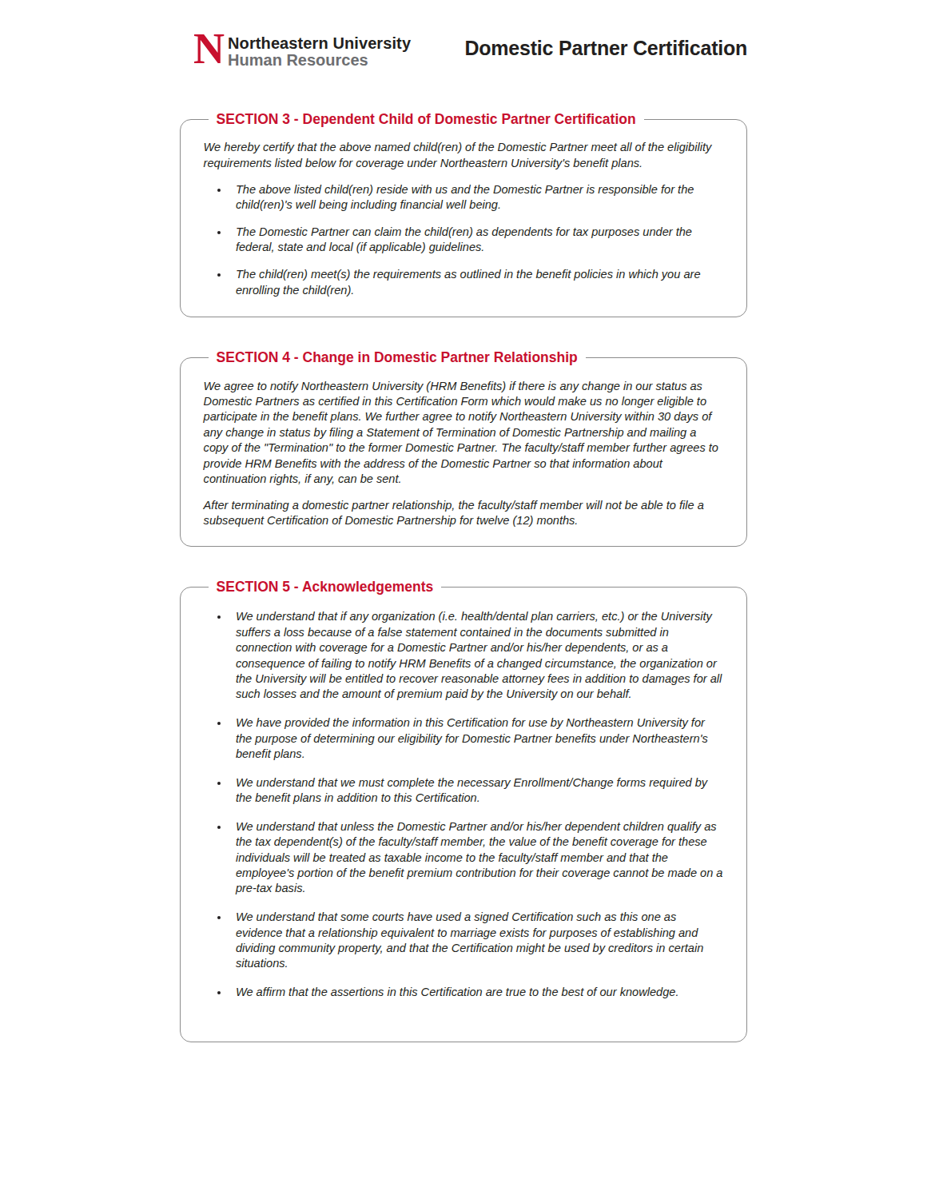N
Northeastern University
Human Resources
Domestic Partner Certification
SECTION 3 - Dependent Child of Domestic Partner Certification
We hereby certify that the above named child(ren) of the Domestic Partner meet all of the eligibility requirements listed below for coverage under Northeastern University's benefit plans.
The above listed child(ren) reside with us and the Domestic Partner is responsible for the child(ren)'s well being including financial well being.
The Domestic Partner can claim the child(ren) as dependents for tax purposes under the federal, state and local (if applicable) guidelines.
The child(ren) meet(s) the requirements as outlined in the benefit policies in which you are enrolling the child(ren).
SECTION 4 - Change in Domestic Partner Relationship
We agree to notify Northeastern University (HRM Benefits) if there is any change in our status as Domestic Partners as certified in this Certification Form which would make us no longer eligible to participate in the benefit plans. We further agree to notify Northeastern University within 30 days of any change in status by filing a Statement of Termination of Domestic Partnership and mailing a copy of the "Termination" to the former Domestic Partner. The faculty/staff member further agrees to provide HRM Benefits with the address of the Domestic Partner so that information about continuation rights, if any, can be sent.
After terminating a domestic partner relationship, the faculty/staff member will not be able to file a subsequent Certification of Domestic Partnership for twelve (12) months.
SECTION 5 - Acknowledgements
We understand that if any organization (i.e. health/dental plan carriers, etc.) or the University suffers a loss because of a false statement contained in the documents submitted in connection with coverage for a Domestic Partner and/or his/her dependents, or as a consequence of failing to notify HRM Benefits of a changed circumstance, the organization or the University will be entitled to recover reasonable attorney fees in addition to damages for all such losses and the amount of premium paid by the University on our behalf.
We have provided the information in this Certification for use by Northeastern University for the purpose of determining our eligibility for Domestic Partner benefits under Northeastern's benefit plans.
We understand that we must complete the necessary Enrollment/Change forms required by the benefit plans in addition to this Certification.
We understand that unless the Domestic Partner and/or his/her dependent children qualify as the tax dependent(s) of the faculty/staff member, the value of the benefit coverage for these individuals will be treated as taxable income to the faculty/staff member and that the employee's portion of the benefit premium contribution for their coverage cannot be made on a pre-tax basis.
We understand that some courts have used a signed Certification such as this one as evidence that a relationship equivalent to marriage exists for purposes of establishing and dividing community property, and that the Certification might be used by creditors in certain situations.
We affirm that the assertions in this Certification are true to the best of our knowledge.